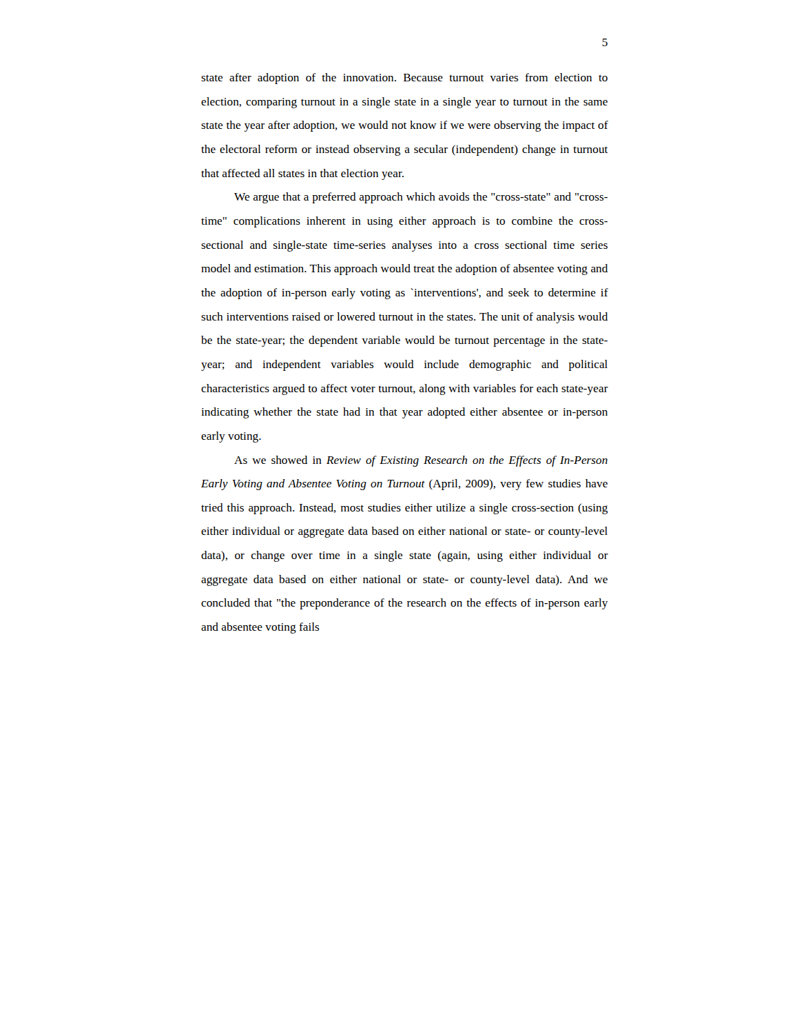5
state after adoption of the innovation. Because turnout varies from election to election, comparing turnout in a single state in a single year to turnout in the same state the year after adoption, we would not know if we were observing the impact of the electoral reform or instead observing a secular (independent) change in turnout that affected all states in that election year.
We argue that a preferred approach which avoids the "cross-state" and "cross-time" complications inherent in using either approach is to combine the cross-sectional and single-state time-series analyses into a cross sectional time series model and estimation. This approach would treat the adoption of absentee voting and the adoption of in-person early voting as `interventions', and seek to determine if such interventions raised or lowered turnout in the states. The unit of analysis would be the state-year; the dependent variable would be turnout percentage in the state-year; and independent variables would include demographic and political characteristics argued to affect voter turnout, along with variables for each state-year indicating whether the state had in that year adopted either absentee or in-person early voting.
As we showed in Review of Existing Research on the Effects of In-Person Early Voting and Absentee Voting on Turnout (April, 2009), very few studies have tried this approach. Instead, most studies either utilize a single cross-section (using either individual or aggregate data based on either national or state- or county-level data), or change over time in a single state (again, using either individual or aggregate data based on either national or state- or county-level data). And we concluded that "the preponderance of the research on the effects of in-person early and absentee voting fails